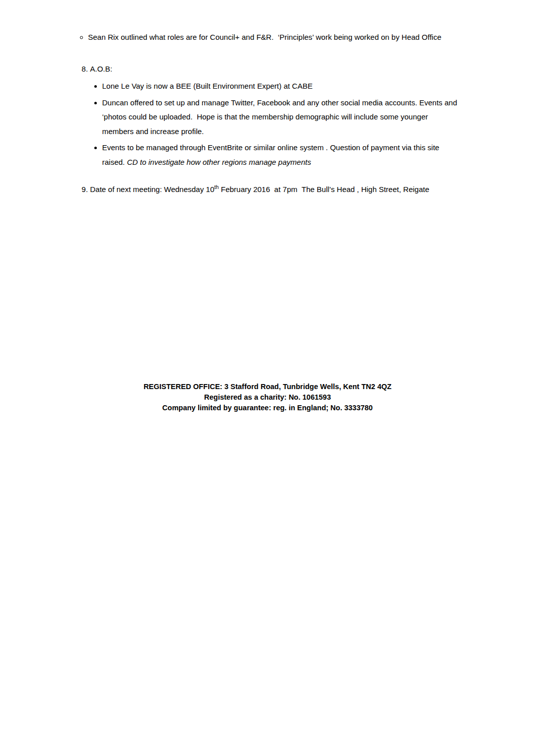Sean Rix outlined what roles are for Council+ and F&R. ‘Principles’ work being worked on by Head Office
A.O.B:
Lone Le Vay is now a BEE (Built Environment Expert) at CABE
Duncan offered to set up and manage Twitter, Facebook and any other social media accounts. Events and ‘photos could be uploaded. Hope is that the membership demographic will include some younger members and increase profile.
Events to be managed through EventBrite or similar online system . Question of payment via this site raised. CD to investigate how other regions manage payments
Date of next meeting: Wednesday 10th February 2016 at 7pm The Bull’s Head , High Street, Reigate
REGISTERED OFFICE: 3 Stafford Road, Tunbridge Wells, Kent TN2 4QZ
Registered as a charity: No. 1061593
Company limited by guarantee: reg. in England; No. 3333780